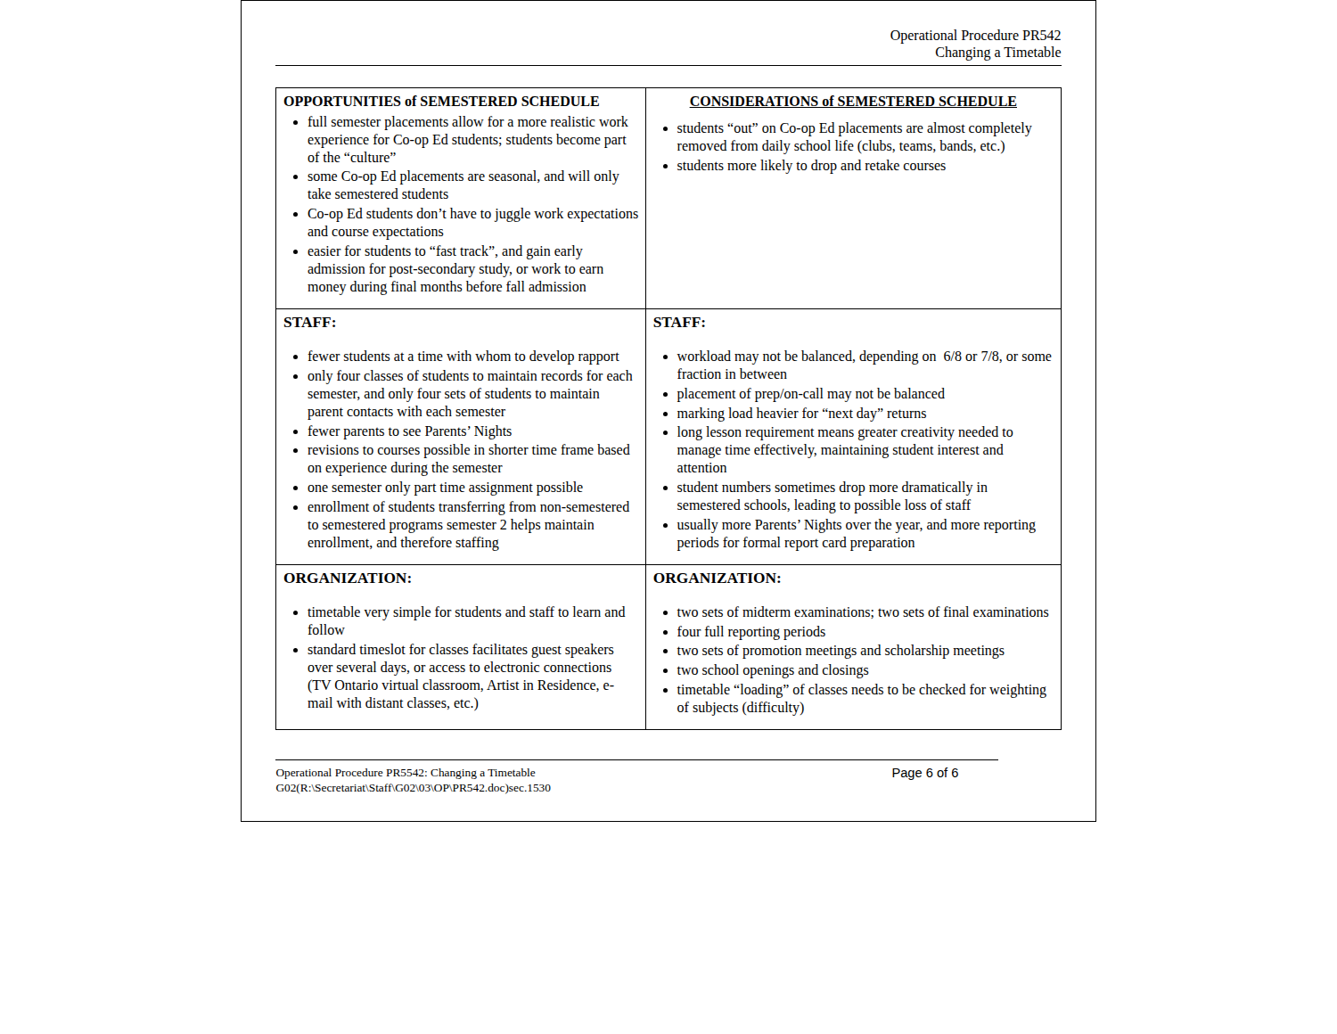Operational Procedure PR542
Changing a Timetable
| OPPORTUNITIES of SEMESTERED SCHEDULE full semester placements allow for a more realistic work experience for Co-op Ed students; students become part of the “culture” some Co-op Ed placements are seasonal, and will only take semestered students Co-op Ed students don’t have to juggle work expectations and course expectations easier for students to “fast track”, and gain early admission for post-secondary study, or work to earn money during final months before fall admission | CONSIDERATIONS of SEMESTERED SCHEDULE students “out” on Co-op Ed placements are almost completely removed from daily school life (clubs, teams, bands, etc.) students more likely to drop and retake courses |
| STAFF: fewer students at a time with whom to develop rapport only four classes of students to maintain records for each semester, and only four sets of students to maintain parent contacts with each semester fewer parents to see Parents’ Nights revisions to courses possible in shorter time frame based on experience during the semester one semester only part time assignment possible enrollment of students transferring from non-semestered to semestered programs semester 2 helps maintain enrollment, and therefore staffing | STAFF: workload may not be balanced, depending on 6/8 or 7/8, or some fraction in between placement of prep/on-call may not be balanced marking load heavier for “next day” returns long lesson requirement means greater creativity needed to manage time effectively, maintaining student interest and attention student numbers sometimes drop more dramatically in semestered schools, leading to possible loss of staff usually more Parents’ Nights over the year, and more reporting periods for formal report card preparation |
| ORGANIZATION: timetable very simple for students and staff to learn and follow standard timeslot for classes facilitates guest speakers over several days, or access to electronic connections (TV Ontario virtual classroom, Artist in Residence, e-mail with distant classes, etc.) | ORGANIZATION: two sets of midterm examinations; two sets of final examinations four full reporting periods two sets of promotion meetings and scholarship meetings two school openings and closings timetable “loading” of classes needs to be checked for weighting of subjects (difficulty) |
Operational Procedure PR5542: Changing a Timetable
G02(R:\Secretariat\Staff\G02\03\OP\PR542.doc)sec.1530
Page 6 of 6